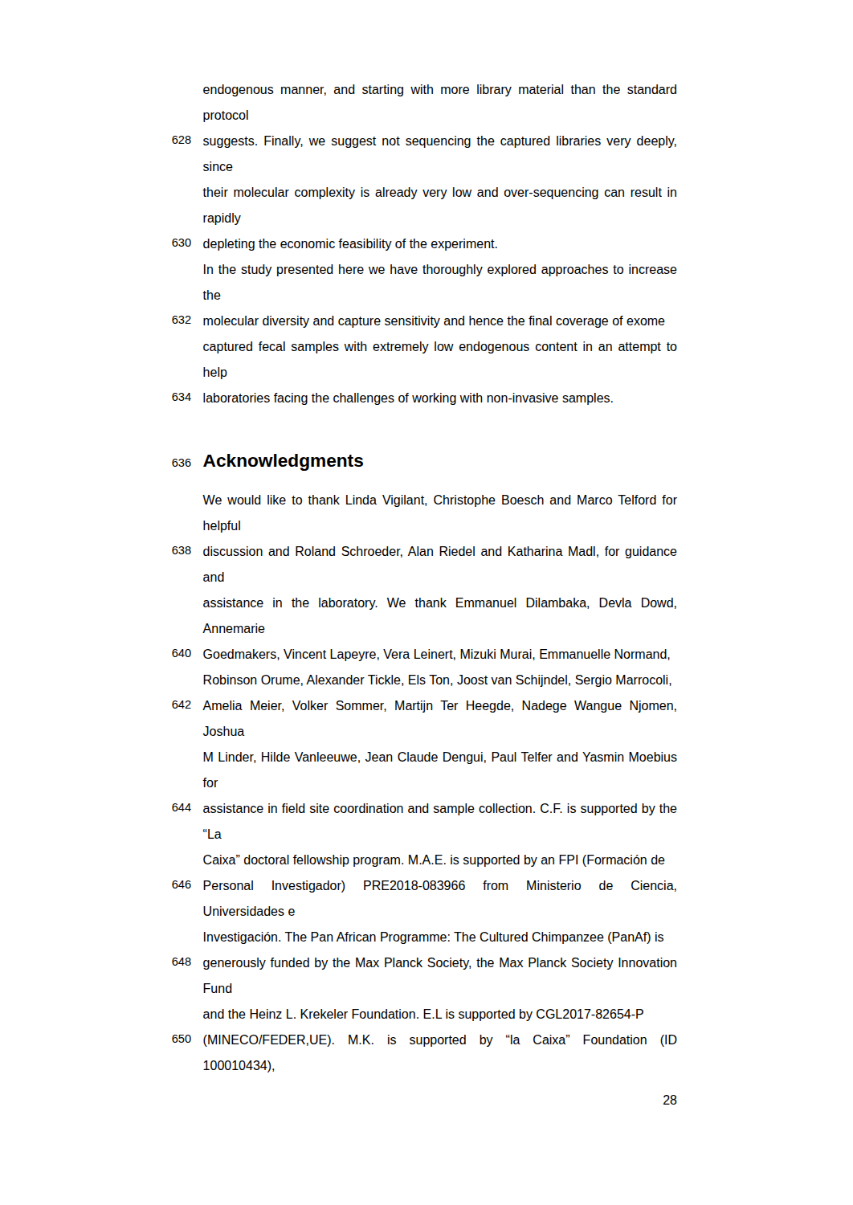endogenous manner, and starting with more library material than the standard protocol
628suggests. Finally, we suggest not sequencing the captured libraries very deeply, since
their molecular complexity is already very low and over-sequencing can result in rapidly
630depleting the economic feasibility of the experiment.
In the study presented here we have thoroughly explored approaches to increase the
632molecular diversity and capture sensitivity and hence the final coverage of exome
captured fecal samples with extremely low endogenous content in an attempt to help
634laboratories facing the challenges of working with non-invasive samples.
636 Acknowledgments
We would like to thank Linda Vigilant, Christophe Boesch and Marco Telford for helpful
638discussion and Roland Schroeder, Alan Riedel and Katharina Madl, for guidance and
assistance in the laboratory. We thank Emmanuel Dilambaka, Devla Dowd, Annemarie
640 Goedmakers, Vincent Lapeyre, Vera Leinert, Mizuki Murai, Emmanuelle Normand,
Robinson Orume, Alexander Tickle, Els Ton, Joost van Schijndel, Sergio Marrocoli,
642 Amelia Meier, Volker Sommer, Martijn Ter Heegde, Nadege Wangue Njomen, Joshua
M Linder, Hilde Vanleeuwe, Jean Claude Dengui, Paul Telfer and Yasmin Moebius for
644assistance in field site coordination and sample collection. C.F. is supported by the “La
Caixa” doctoral fellowship program. M.A.E. is supported by an FPI (Formación de
646 Personal Investigador) PRE2018-083966 from Ministerio de Ciencia, Universidades e
Investigación. The Pan African Programme: The Cultured Chimpanzee (PanAf) is
648generously funded by the Max Planck Society, the Max Planck Society Innovation Fund
and the Heinz L. Krekeler Foundation. E.L is supported by CGL2017-82654-P
650(MINECO/FEDER,UE). M.K. is supported by “la Caixa” Foundation (ID 100010434),
28